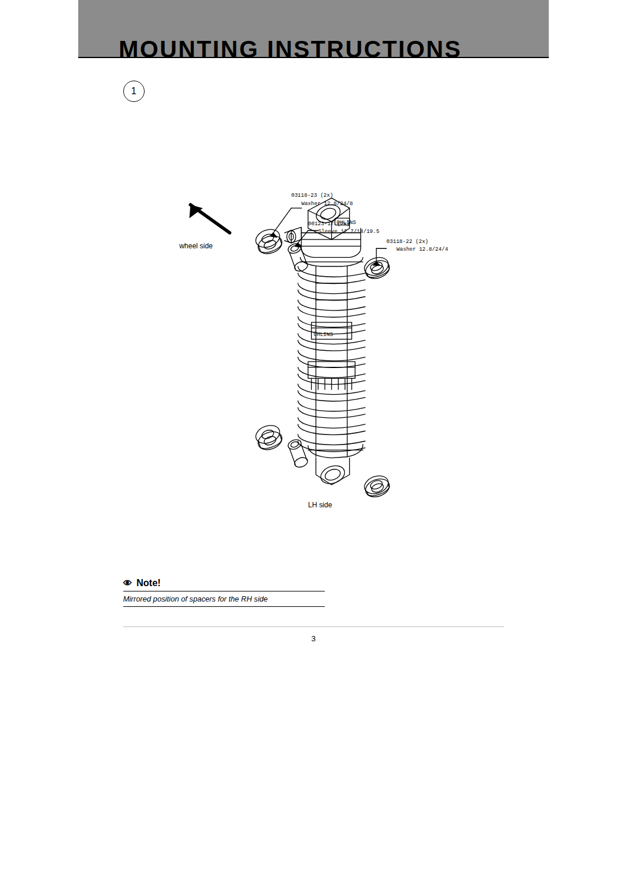MOUNTING INSTRUCTIONS
1
OHLINS ÖHLINS 03118-23 (2x) Washer 12.8/24/8 00123-17 (2x) Sleeve 12.7/14/19.5 03118-22 (2x) Washer 12.8/24/4 wheel side LH side
👁Note!
Mirrored position of spacers for the RH side
3